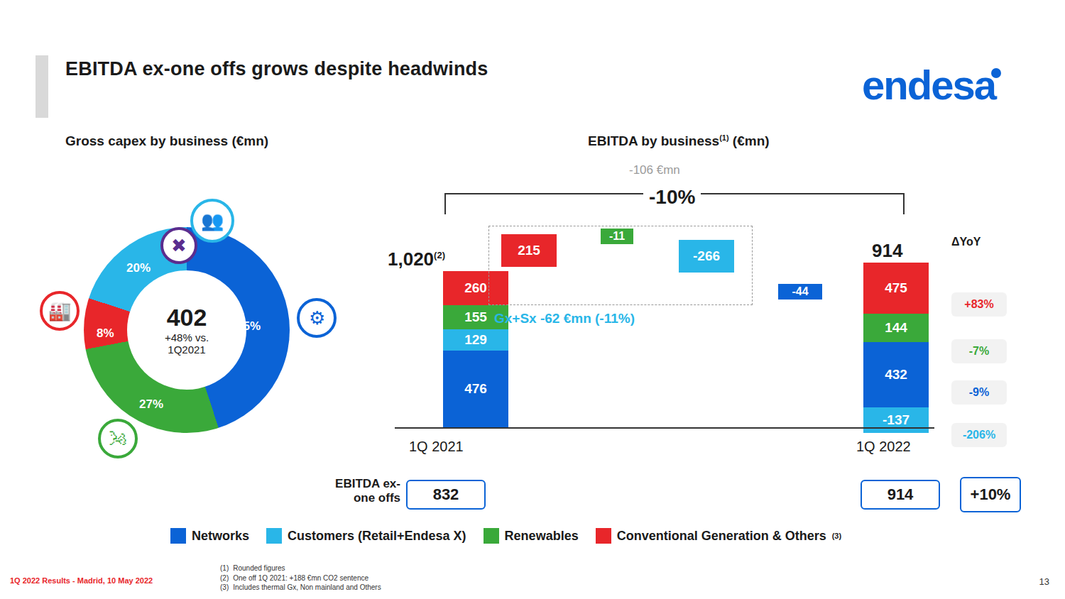EBITDA ex-one offs grows despite headwinds
endesa
Gross capex by business (€mn)
EBITDA by business(1) (€mn)
402
+48% vs.
1Q2021
45%
27%
8%
20%
👥
✖
🏭
🌬
⚙
-106 €mn
-10%
1,020(2)
260
155
129
476
215
-11
-266
-44
Gx+Sx -62 €mn (-11%)
914
475
144
432
-137
1Q 2021
1Q 2022
ΔYoY
+83%
-7%
-9%
-206%
EBITDA ex-
one offs
832
914
+10%
Networks
Customers (Retail+Endesa X)
Renewables
Conventional Generation & Others(3)
| (1) | Rounded figures |
| (2) | One off 1Q 2021: +188 €mn CO2 sentence |
| (3) | Includes thermal Gx, Non mainland and Others |
1Q 2022 Results - Madrid, 10 May 2022
13